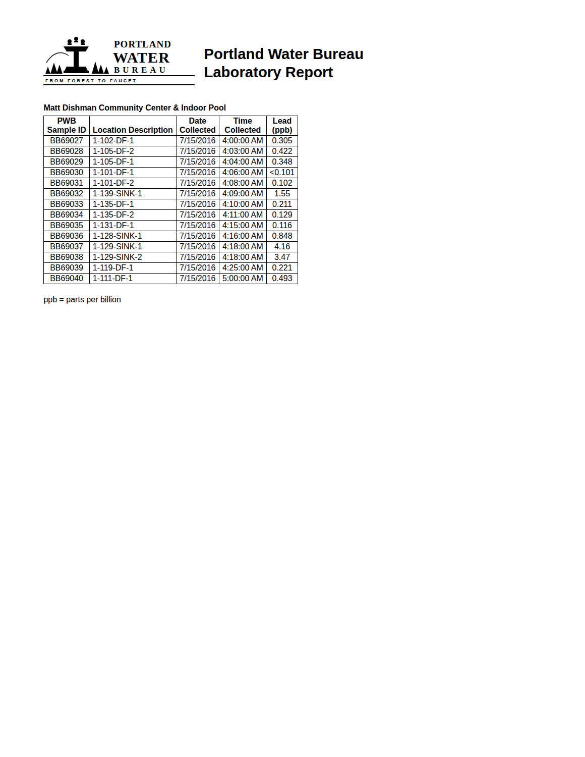PORTLAND WATER BUREAU FROM FOREST TO FAUCET
Portland Water Bureau
Laboratory Report
Matt Dishman Community Center & Indoor Pool
| PWB Sample ID | Location Description | Date Collected | Time Collected | Lead (ppb) |
| --- | --- | --- | --- | --- |
| BB69027 | 1-102-DF-1 | 7/15/2016 | 4:00:00 AM | 0.305 |
| BB69028 | 1-105-DF-2 | 7/15/2016 | 4:03:00 AM | 0.422 |
| BB69029 | 1-105-DF-1 | 7/15/2016 | 4:04:00 AM | 0.348 |
| BB69030 | 1-101-DF-1 | 7/15/2016 | 4:06:00 AM | <0.101 |
| BB69031 | 1-101-DF-2 | 7/15/2016 | 4:08:00 AM | 0.102 |
| BB69032 | 1-139-SINK-1 | 7/15/2016 | 4:09:00 AM | 1.55 |
| BB69033 | 1-135-DF-1 | 7/15/2016 | 4:10:00 AM | 0.211 |
| BB69034 | 1-135-DF-2 | 7/15/2016 | 4:11:00 AM | 0.129 |
| BB69035 | 1-131-DF-1 | 7/15/2016 | 4:15:00 AM | 0.116 |
| BB69036 | 1-128-SINK-1 | 7/15/2016 | 4:16:00 AM | 0.848 |
| BB69037 | 1-129-SINK-1 | 7/15/2016 | 4:18:00 AM | 4.16 |
| BB69038 | 1-129-SINK-2 | 7/15/2016 | 4:18:00 AM | 3.47 |
| BB69039 | 1-119-DF-1 | 7/15/2016 | 4:25:00 AM | 0.221 |
| BB69040 | 1-111-DF-1 | 7/15/2016 | 5:00:00 AM | 0.493 |
ppb = parts per billion